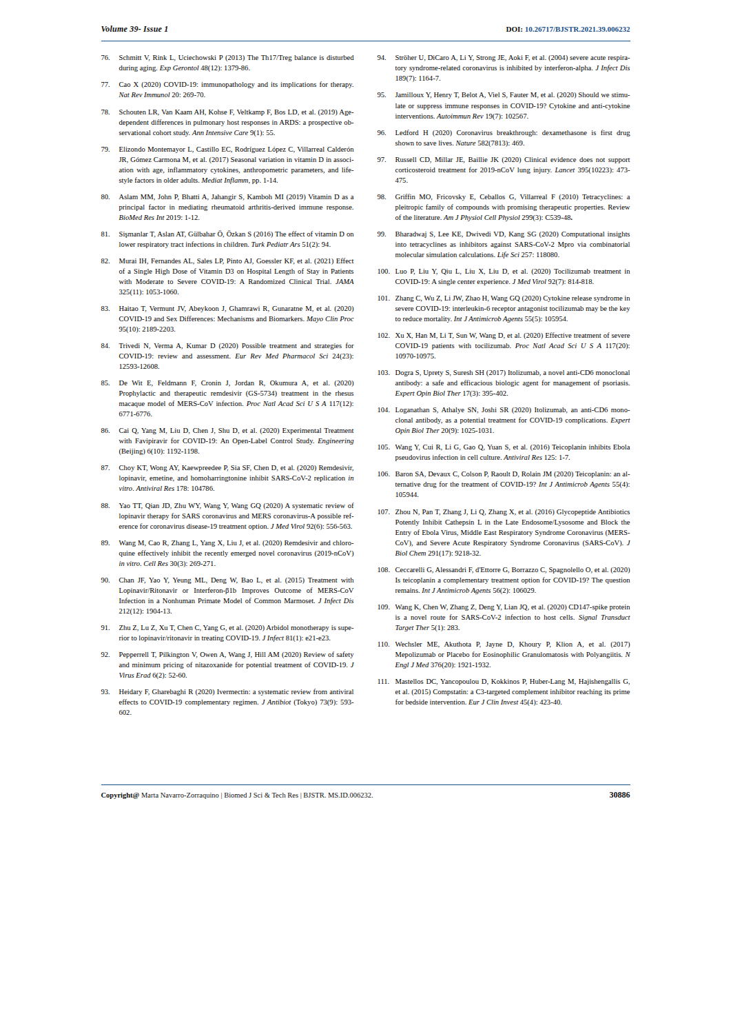Volume 39- Issue 1
DOI: 10.26717/BJSTR.2021.39.006232
76. Schmitt V, Rink L, Uciechowski P (2013) The Th17/Treg balance is disturbed during aging. Exp Gerontol 48(12): 1379-86.
77. Cao X (2020) COVID-19: immunopathology and its implications for therapy. Nat Rev Immunol 20: 269-70.
78. Schouten LR, Van Kaam AH, Kohse F, Veltkamp F, Bos LD, et al. (2019) Age-dependent differences in pulmonary host responses in ARDS: a prospective observational cohort study. Ann Intensive Care 9(1): 55.
79. Elizondo Montemayor L, Castillo EC, Rodríguez López C, Villarreal Calderón JR, Gómez Carmona M, et al. (2017) Seasonal variation in vitamin D in association with age, inflammatory cytokines, anthropometric parameters, and lifestyle factors in older adults. Mediat Inflamm, pp. 1-14.
80. Aslam MM, John P, Bhatti A, Jahangir S, Kamboh MI (2019) Vitamin D as a principal factor in mediating rheumatoid arthritis-derived immune response. BioMed Res Int 2019: 1-12.
81. Sişmanlar T, Aslan AT, Gülbahar Ö, Özkan S (2016) The effect of vitamin D on lower respiratory tract infections in children. Turk Pediatr Ars 51(2): 94.
82. Murai IH, Fernandes AL, Sales LP, Pinto AJ, Goessler KF, et al. (2021) Effect of a Single High Dose of Vitamin D3 on Hospital Length of Stay in Patients with Moderate to Severe COVID-19: A Randomized Clinical Trial. JAMA 325(11): 1053-1060.
83. Haitao T, Vermunt JV, Abeykoon J, Ghamrawi R, Gunaratne M, et al. (2020) COVID-19 and Sex Differences: Mechanisms and Biomarkers. Mayo Clin Proc 95(10): 2189-2203.
84. Trivedi N, Verma A, Kumar D (2020) Possible treatment and strategies for COVID-19: review and assessment. Eur Rev Med Pharmacol Sci 24(23): 12593-12608.
85. De Wit E, Feldmann F, Cronin J, Jordan R, Okumura A, et al. (2020) Prophylactic and therapeutic remdesivir (GS-5734) treatment in the rhesus macaque model of MERS-CoV infection. Proc Natl Acad Sci U S A 117(12): 6771-6776.
86. Cai Q, Yang M, Liu D, Chen J, Shu D, et al. (2020) Experimental Treatment with Favipiravir for COVID-19: An Open-Label Control Study. Engineering (Beijing) 6(10): 1192-1198.
87. Choy KT, Wong AY, Kaewpreedee P, Sia SF, Chen D, et al. (2020) Remdesivir, lopinavir, emetine, and homoharringtonine inhibit SARS-CoV-2 replication in vitro. Antiviral Res 178: 104786.
88. Yao TT, Qian JD, Zhu WY, Wang Y, Wang GQ (2020) A systematic review of lopinavir therapy for SARS coronavirus and MERS coronavirus-A possible reference for coronavirus disease-19 treatment option. J Med Virol 92(6): 556-563.
89. Wang M, Cao R, Zhang L, Yang X, Liu J, et al. (2020) Remdesivir and chloroquine effectively inhibit the recently emerged novel coronavirus (2019-nCoV) in vitro. Cell Res 30(3): 269-271.
90. Chan JF, Yao Y, Yeung ML, Deng W, Bao L, et al. (2015) Treatment with Lopinavir/Ritonavir or Interferon-β1b Improves Outcome of MERS-CoV Infection in a Nonhuman Primate Model of Common Marmoset. J Infect Dis 212(12): 1904-13.
91. Zhu Z, Lu Z, Xu T, Chen C, Yang G, et al. (2020) Arbidol monotherapy is superior to lopinavir/ritonavir in treating COVID-19. J Infect 81(1): e21-e23.
92. Pepperrell T, Pilkington V, Owen A, Wang J, Hill AM (2020) Review of safety and minimum pricing of nitazoxanide for potential treatment of COVID-19. J Virus Erad 6(2): 52-60.
93. Heidary F, Gharebaghi R (2020) Ivermectin: a systematic review from antiviral effects to COVID-19 complementary regimen. J Antibiot (Tokyo) 73(9): 593-602.
94. Ströher U, DiCaro A, Li Y, Strong JE, Aoki F, et al. (2004) severe acute respiratory syndrome-related coronavirus is inhibited by interferon-alpha. J Infect Dis 189(7): 1164-7.
95. Jamilloux Y, Henry T, Belot A, Viel S, Fauter M, et al. (2020) Should we stimulate or suppress immune responses in COVID-19? Cytokine and anti-cytokine interventions. Autoimmun Rev 19(7): 102567.
96. Ledford H (2020) Coronavirus breakthrough: dexamethasone is first drug shown to save lives. Nature 582(7813): 469.
97. Russell CD, Millar JE, Baillie JK (2020) Clinical evidence does not support corticosteroid treatment for 2019-nCoV lung injury. Lancet 395(10223): 473-475.
98. Griffin MO, Fricovsky E, Ceballos G, Villarreal F (2010) Tetracyclines: a pleitropic family of compounds with promising therapeutic properties. Review of the literature. Am J Physiol Cell Physiol 299(3): C539-48.
99. Bharadwaj S, Lee KE, Dwivedi VD, Kang SG (2020) Computational insights into tetracyclines as inhibitors against SARS-CoV-2 Mpro via combinatorial molecular simulation calculations. Life Sci 257: 118080.
100. Luo P, Liu Y, Qiu L, Liu X, Liu D, et al. (2020) Tocilizumab treatment in COVID-19: A single center experience. J Med Virol 92(7): 814-818.
101. Zhang C, Wu Z, Li JW, Zhao H, Wang GQ (2020) Cytokine release syndrome in severe COVID-19: interleukin-6 receptor antagonist tocilizumab may be the key to reduce mortality. Int J Antimicrob Agents 55(5): 105954.
102. Xu X, Han M, Li T, Sun W, Wang D, et al. (2020) Effective treatment of severe COVID-19 patients with tocilizumab. Proc Natl Acad Sci U S A 117(20): 10970-10975.
103. Dogra S, Uprety S, Suresh SH (2017) Itolizumab, a novel anti-CD6 monoclonal antibody: a safe and efficacious biologic agent for management of psoriasis. Expert Opin Biol Ther 17(3): 395-402.
104. Loganathan S, Athalye SN, Joshi SR (2020) Itolizumab, an anti-CD6 monoclonal antibody, as a potential treatment for COVID-19 complications. Expert Opin Biol Ther 20(9): 1025-1031.
105. Wang Y, Cui R, Li G, Gao Q, Yuan S, et al. (2016) Teicoplanin inhibits Ebola pseudovirus infection in cell culture. Antiviral Res 125: 1-7.
106. Baron SA, Devaux C, Colson P, Raoult D, Rolain JM (2020) Teicoplanin: an alternative drug for the treatment of COVID-19? Int J Antimicrob Agents 55(4): 105944.
107. Zhou N, Pan T, Zhang J, Li Q, Zhang X, et al. (2016) Glycopeptide Antibiotics Potently Inhibit Cathepsin L in the Late Endosome/Lysosome and Block the Entry of Ebola Virus, Middle East Respiratory Syndrome Coronavirus (MERS-CoV), and Severe Acute Respiratory Syndrome Coronavirus (SARS-CoV). J Biol Chem 291(17): 9218-32.
108. Ceccarelli G, Alessandri F, d'Ettorre G, Borrazzo C, Spagnolello O, et al. (2020) Is teicoplanin a complementary treatment option for COVID-19? The question remains. Int J Antimicrob Agents 56(2): 106029.
109. Wang K, Chen W, Zhang Z, Deng Y, Lian JQ, et al. (2020) CD147-spike protein is a novel route for SARS-CoV-2 infection to host cells. Signal Transduct Target Ther 5(1): 283.
110. Wechsler ME, Akuthota P, Jayne D, Khoury P, Klion A, et al. (2017) Mepolizumab or Placebo for Eosinophilic Granulomatosis with Polyangiitis. N Engl J Med 376(20): 1921-1932.
111. Mastellos DC, Yancopoulou D, Kokkinos P, Huber-Lang M, Hajishengallis G, et al. (2015) Compstatin: a C3-targeted complement inhibitor reaching its prime for bedside intervention. Eur J Clin Invest 45(4): 423-40.
Copyright@ Marta Navarro-Zorraquino | Biomed J Sci & Tech Res | BJSTR. MS.ID.006232.
30886